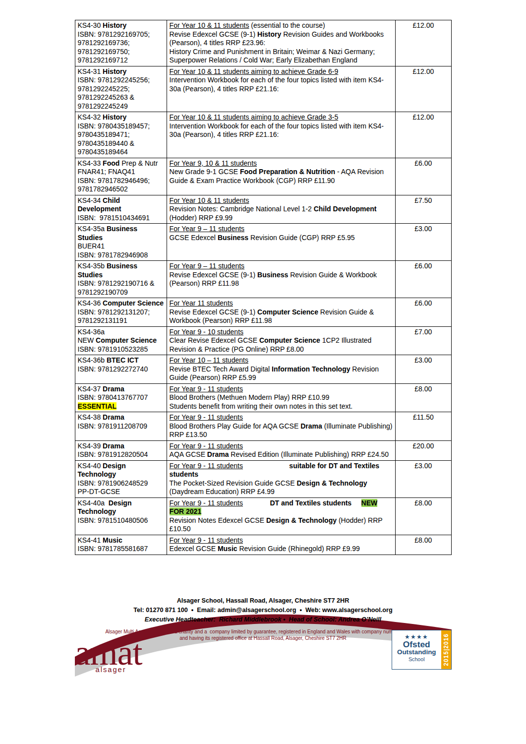| KS4-30 History ISBN: 9781292169705; 9781292169736; 9781292169750; 9781292169712 | For Year 10 & 11 students (essential to the course) Revise Edexcel GCSE (9-1) History Revision Guides and Workbooks (Pearson), 4 titles RRP £23.96: History Crime and Punishment in Britain; Weimar & Nazi Germany; Superpower Relations / Cold War; Early Elizabethan England | £12.00 |
| KS4-31 History ISBN: 9781292245256; 9781292245225; 9781292245263 & 9781292245249 | For Year 10 & 11 students aiming to achieve Grade 6-9 Intervention Workbook for each of the four topics listed with item KS4-30a (Pearson), 4 titles RRP £21.16: | £12.00 |
| KS4-32 History ISBN: 9780435189457; 9780435189471; 9780435189440 & 9780435189464 | For Year 10 & 11 students aiming to achieve Grade 3-5 Intervention Workbook for each of the four topics listed with item KS4-30a (Pearson), 4 titles RRP £21.16: | £12.00 |
| KS4-33 Food Prep & Nutr FNAR41; FNAQ41 ISBN: 9781782946496; 9781782946502 | For Year 9, 10 & 11 students New Grade 9-1 GCSE Food Preparation & Nutrition - AQA Revision Guide & Exam Practice Workbook (CGP) RRP £11.90 | £6.00 |
| KS4-34 Child Development ISBN: 9781510434691 | For Year 10 & 11 students Revision Notes: Cambridge National Level 1-2 Child Development (Hodder) RRP £9.99 | £7.50 |
| KS4-35a Business Studies BUER41 ISBN: 9781782946908 | For Year 9 – 11 students GCSE Edexcel Business Revision Guide (CGP) RRP £5.95 | £3.00 |
| KS4-35b Business Studies ISBN: 9781292190716 & 9781292190709 | For Year 9 – 11 students Revise Edexcel GCSE (9-1) Business Revision Guide & Workbook (Pearson) RRP £11.98 | £6.00 |
| KS4-36 Computer Science ISBN: 9781292131207; 9781292131191 | For Year 11 students Revise Edexcel GCSE (9-1) Computer Science Revision Guide & Workbook (Pearson) RRP £11.98 | £6.00 |
| KS4-36a NEW Computer Science ISBN: 9781910523285 | For Year 9 - 10 students Clear Revise Edexcel GCSE Computer Science 1CP2 Illustrated Revision & Practice (PG Online) RRP £8.00 | £7.00 |
| KS4-36b BTEC ICT ISBN: 9781292272740 | For Year 10 – 11 students Revise BTEC Tech Award Digital Information Technology Revision Guide (Pearson) RRP £5.99 | £3.00 |
| KS4-37 Drama ISBN: 9780413767707 ESSENTIAL | For Year 9 - 11 students Blood Brothers (Methuen Modern Play) RRP £10.99 Students benefit from writing their own notes in this set text. | £8.00 |
| KS4-38 Drama ISBN: 9781911208709 | For Year 9 - 11 students Blood Brothers Play Guide for AQA GCSE Drama (Illuminate Publishing) RRP £13.50 | £11.50 |
| KS4-39 Drama ISBN: 9781912820504 | For Year 9 - 11 students AQA GCSE Drama Revised Edition (Illuminate Publishing) RRP £24.50 | £20.00 |
| KS4-40 Design Technology ISBN: 9781906248529 PP-DT-GCSE | For Year 9 - 11 students suitable for DT and Textiles students The Pocket-Sized Revision Guide GCSE Design & Technology (Daydream Education) RRP £4.99 | £3.00 |
| KS4-40a Design Technology ISBN: 9781510480506 | For Year 9 - 11 students DT and Textiles students NEW FOR 2021 Revision Notes Edexcel GCSE Design & Technology (Hodder) RRP £10.50 | £8.00 |
| KS4-41 Music ISBN: 9781785581687 | For Year 9 - 11 students Edexcel GCSE Music Revision Guide (Rhinegold) RRP £9.99 | £8.00 |
Alsager School, Hassall Road, Alsager, Cheshire ST7 2HR
Tel: 01270 871 100 • Email: admin@alsagerschool.org • Web: www.alsagerschool.org
Executive Headteacher: Richard Middlebrook • Head of School: Andrea O’Neill
Alsager Multi Academy Trust is a charity and a company limited by guarantee, registered in England and Wales with company number 8597784
and having its registered office at Hassall Road, Alsager, Cheshire ST7 2HR
amat
alsager
★★★★
Ofsted
Outstanding
School
2015|2016